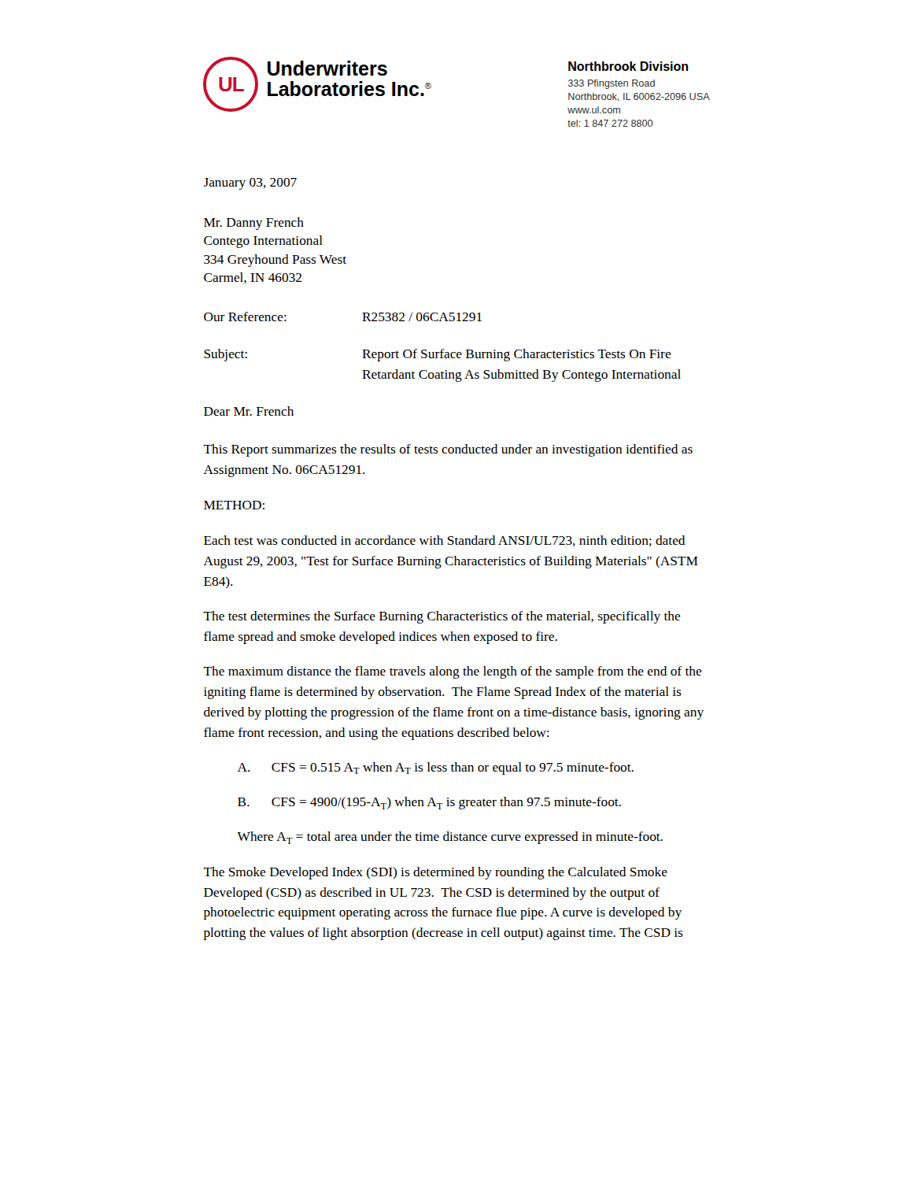UL
Underwriters
Laboratories Inc.®
Northbrook Division
333 Pfingsten Road
Northbrook, IL 60062-2096 USA
www.ul.com
tel: 1 847 272 8800
January 03, 2007
Mr. Danny French
Contego International
334 Greyhound Pass West
Carmel, IN 46032
Our Reference:
R25382 / 06CA51291
Subject:
Report Of Surface Burning Characteristics Tests On Fire Retardant Coating As Submitted By Contego International
Dear Mr. French
This Report summarizes the results of tests conducted under an investigation identified as Assignment No. 06CA51291.
METHOD:
Each test was conducted in accordance with Standard ANSI/UL723, ninth edition; dated August 29, 2003, "Test for Surface Burning Characteristics of Building Materials" (ASTM E84).
The test determines the Surface Burning Characteristics of the material, specifically the flame spread and smoke developed indices when exposed to fire.
The maximum distance the flame travels along the length of the sample from the end of the igniting flame is determined by observation. The Flame Spread Index of the material is derived by plotting the progression of the flame front on a time-distance basis, ignoring any flame front recession, and using the equations described below:
A. CFS = 0.515 AT when AT is less than or equal to 97.5 minute-foot.
B. CFS = 4900/(195-AT) when AT is greater than 97.5 minute-foot.
Where AT = total area under the time distance curve expressed in minute-foot.
The Smoke Developed Index (SDI) is determined by rounding the Calculated Smoke Developed (CSD) as described in UL 723. The CSD is determined by the output of photoelectric equipment operating across the furnace flue pipe. A curve is developed by plotting the values of light absorption (decrease in cell output) against time. The CSD is